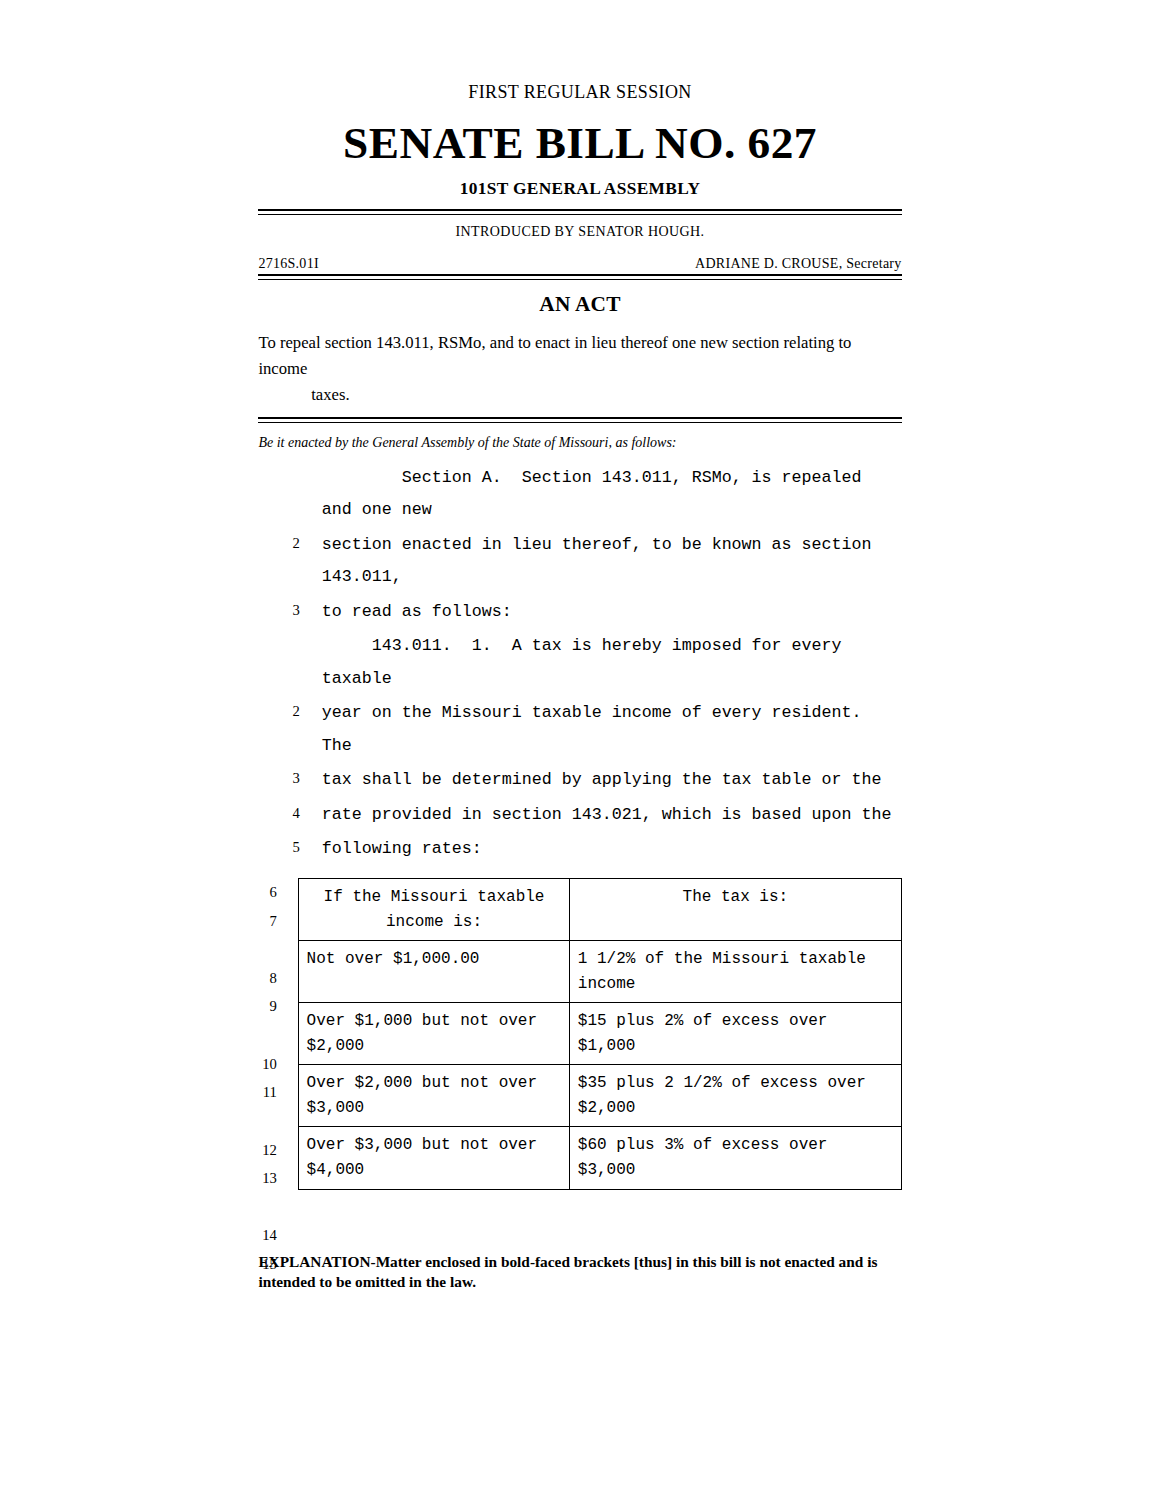FIRST REGULAR SESSION
SENATE BILL NO. 627
101ST GENERAL ASSEMBLY
INTRODUCED BY SENATOR HOUGH.
2716S.01I ADRIANE D. CROUSE, Secretary
AN ACT
To repeal section 143.011, RSMo, and to enact in lieu thereof one new section relating to income taxes.
Be it enacted by the General Assembly of the State of Missouri, as follows:
| | Section A. Section 143.011, RSMo, is repealed and one new |
| 2 | section enacted in lieu thereof, to be known as section 143.011, |
| 3 | to read as follows: |
| | 143.011. 1. A tax is hereby imposed for every taxable |
| 2 | year on the Missouri taxable income of every resident. The |
| 3 | tax shall be determined by applying the tax table or the |
| 4 | rate provided in section 143.021, which is based upon the |
| 5 | following rates: |
6
7
8
9
10
11
12
13
14
15
| If the Missouri taxable income is: | The tax is: |
| Not over $1,000.00 | 1 1/2% of the Missouri taxable income |
| Over $1,000 but not over $2,000 | $15 plus 2% of excess over $1,000 |
| Over $2,000 but not over $3,000 | $35 plus 2 1/2% of excess over $2,000 |
| Over $3,000 but not over $4,000 | $60 plus 3% of excess over $3,000 |
EXPLANATION-Matter enclosed in bold-faced brackets [thus] in this bill is not enacted and is intended to be omitted in the law.